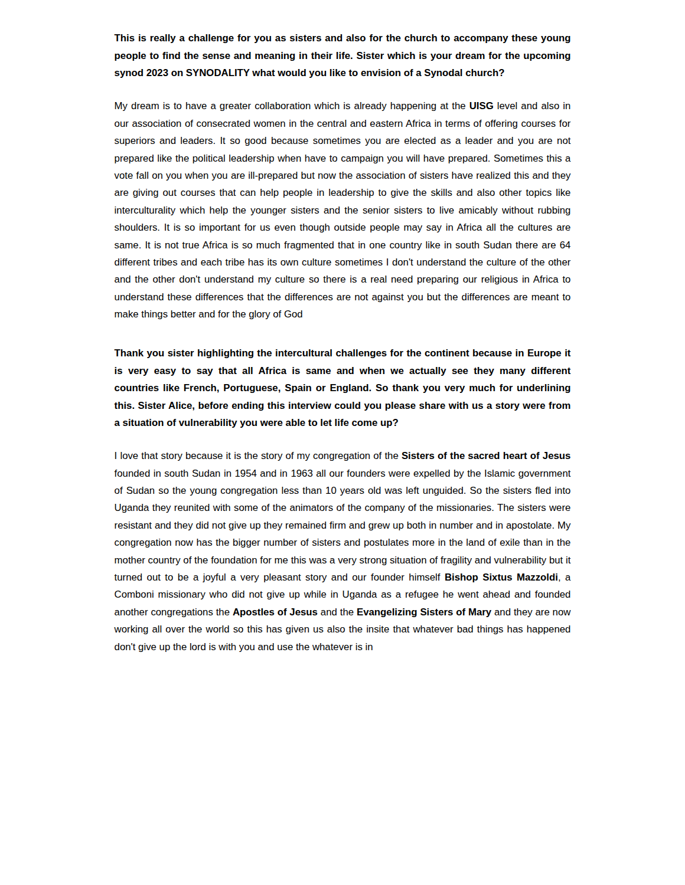This is really a challenge for you as sisters and also for the church to accompany these young people to find the sense and meaning in their life. Sister which is your dream for the upcoming synod 2023 on SYNODALITY what would you like to envision of a Synodal church?
My dream is to have a greater collaboration which is already happening at the UISG level and also in our association of consecrated women in the central and eastern Africa in terms of offering courses for superiors and leaders. It so good because sometimes you are elected as a leader and you are not prepared like the political leadership when have to campaign you will have prepared. Sometimes this a vote fall on you when you are ill-prepared but now the association of sisters have realized this and they are giving out courses that can help people in leadership to give the skills and also other topics like interculturality which help the younger sisters and the senior sisters to live amicably without rubbing shoulders. It is so important for us even though outside people may say in Africa all the cultures are same. It is not true Africa is so much fragmented that in one country like in south Sudan there are 64 different tribes and each tribe has its own culture sometimes I don't understand the culture of the other and the other don't understand my culture so there is a real need preparing our religious in Africa to understand these differences that the differences are not against you but the differences are meant to make things better and for the glory of God
Thank you sister highlighting the intercultural challenges for the continent because in Europe it is very easy to say that all Africa is same and when we actually see they many different countries like French, Portuguese, Spain or England. So thank you very much for underlining this. Sister Alice, before ending this interview could you please share with us a story were from a situation of vulnerability you were able to let life come up?
I love that story because it is the story of my congregation of the Sisters of the sacred heart of Jesus founded in south Sudan in 1954 and in 1963 all our founders were expelled by the Islamic government of Sudan so the young congregation less than 10 years old was left unguided. So the sisters fled into Uganda they reunited with some of the animators of the company of the missionaries. The sisters were resistant and they did not give up they remained firm and grew up both in number and in apostolate. My congregation now has the bigger number of sisters and postulates more in the land of exile than in the mother country of the foundation for me this was a very strong situation of fragility and vulnerability but it turned out to be a joyful a very pleasant story and our founder himself Bishop Sixtus Mazzoldi, a Comboni missionary who did not give up while in Uganda as a refugee he went ahead and founded another congregations the Apostles of Jesus and the Evangelizing Sisters of Mary and they are now working all over the world so this has given us also the insite that whatever bad things has happened don't give up the lord is with you and use the whatever is in